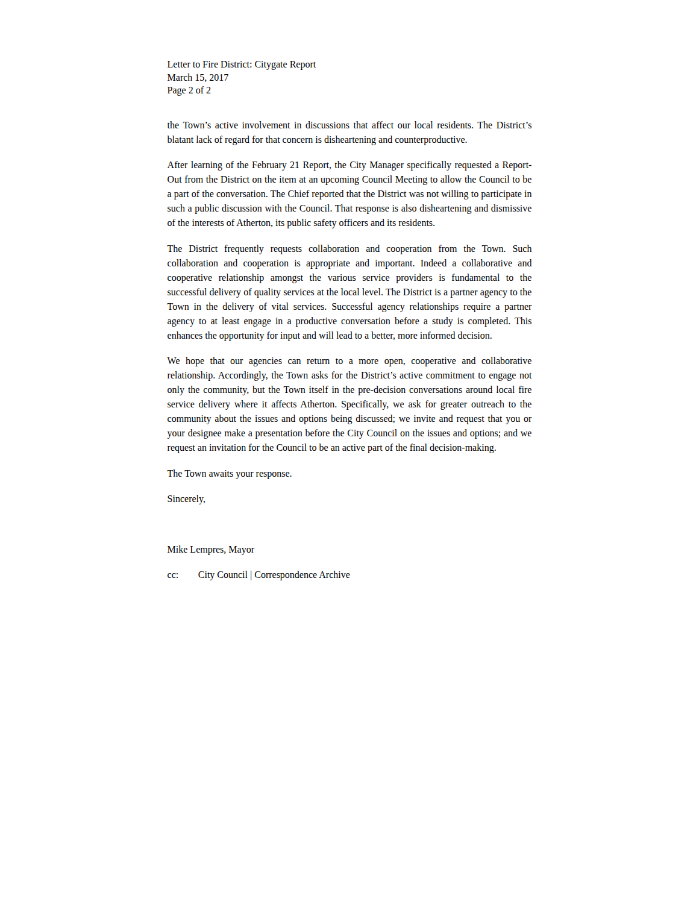Letter to Fire District: Citygate Report
March 15, 2017
Page 2 of 2
the Town’s active involvement in discussions that affect our local residents. The District’s blatant lack of regard for that concern is disheartening and counterproductive.
After learning of the February 21 Report, the City Manager specifically requested a Report-Out from the District on the item at an upcoming Council Meeting to allow the Council to be a part of the conversation. The Chief reported that the District was not willing to participate in such a public discussion with the Council. That response is also disheartening and dismissive of the interests of Atherton, its public safety officers and its residents.
The District frequently requests collaboration and cooperation from the Town. Such collaboration and cooperation is appropriate and important. Indeed a collaborative and cooperative relationship amongst the various service providers is fundamental to the successful delivery of quality services at the local level. The District is a partner agency to the Town in the delivery of vital services. Successful agency relationships require a partner agency to at least engage in a productive conversation before a study is completed. This enhances the opportunity for input and will lead to a better, more informed decision.
We hope that our agencies can return to a more open, cooperative and collaborative relationship. Accordingly, the Town asks for the District’s active commitment to engage not only the community, but the Town itself in the pre-decision conversations around local fire service delivery where it affects Atherton. Specifically, we ask for greater outreach to the community about the issues and options being discussed; we invite and request that you or your designee make a presentation before the City Council on the issues and options; and we request an invitation for the Council to be an active part of the final decision-making.
The Town awaits your response.
Sincerely,
Mike Lempres, Mayor
cc: City Council | Correspondence Archive